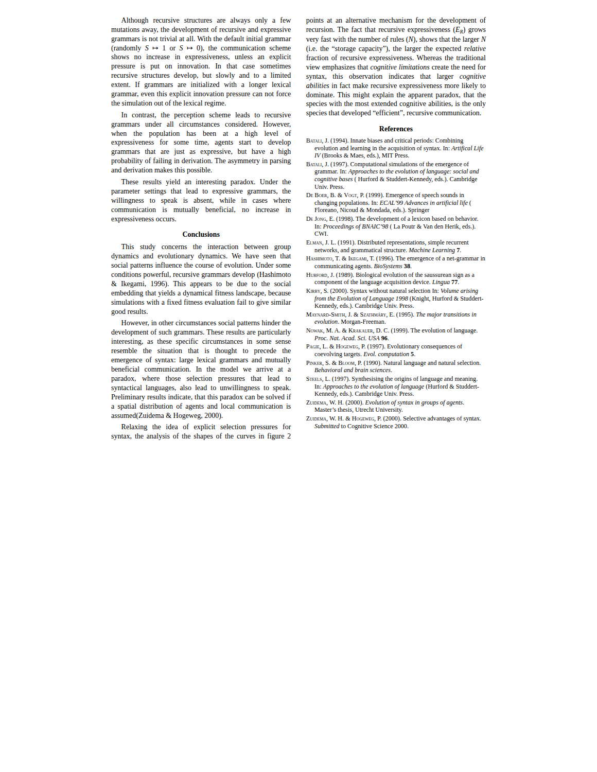Although recursive structures are always only a few mutations away, the development of recursive and expressive grammars is not trivial at all. With the default initial grammar (randomly S ↦ 1 or S ↦ 0), the communication scheme shows no increase in expressiveness, unless an explicit pressure is put on innovation. In that case sometimes recursive structures develop, but slowly and to a limited extent. If grammars are initialized with a longer lexical grammar, even this explicit innovation pressure can not force the simulation out of the lexical regime.
In contrast, the perception scheme leads to recursive grammars under all circumstances considered. However, when the population has been at a high level of expressiveness for some time, agents start to develop grammars that are just as expressive, but have a high probability of failing in derivation. The asymmetry in parsing and derivation makes this possible.
These results yield an interesting paradox. Under the parameter settings that lead to expressive grammars, the willingness to speak is absent, while in cases where communication is mutually beneficial, no increase in expressiveness occurs.
Conclusions
This study concerns the interaction between group dynamics and evolutionary dynamics. We have seen that social patterns influence the course of evolution. Under some conditions powerful, recursive grammars develop (Hashimoto & Ikegami, 1996). This appears to be due to the social embedding that yields a dynamical fitness landscape, because simulations with a fixed fitness evaluation fail to give similar good results.
However, in other circumstances social patterns hinder the development of such grammars. These results are particularly interesting, as these specific circumstances in some sense resemble the situation that is thought to precede the emergence of syntax: large lexical grammars and mutually beneficial communication. In the model we arrive at a paradox, where those selection pressures that lead to syntactical languages, also lead to unwillingness to speak. Preliminary results indicate, that this paradox can be solved if a spatial distribution of agents and local communication is assumed(Zuidema & Hogeweg, 2000).
Relaxing the idea of explicit selection pressures for syntax, the analysis of the shapes of the curves in figure 2 points at an alternative mechanism for the development of recursion. The fact that recursive expressiveness (ER) grows very fast with the number of rules (N), shows that the larger N (i.e. the “storage capacity”), the larger the expected relative fraction of recursive expressiveness. Whereas the traditional view emphasizes that cognitive limitations create the need for syntax, this observation indicates that larger cognitive abilities in fact make recursive expressiveness more likely to dominate. This might explain the apparent paradox, that the species with the most extended cognitive abilities, is the only species that developed “efficient”, recursive communication.
References
Batali, J. (1994). Innate biases and critical periods: Combining evolution and learning in the acquisition of syntax. In: Artifical Life IV (Brooks & Maes, eds.), MIT Press.
Batali, J. (1997). Computational simulations of the emergence of grammar. In: Approaches to the evolution of language: social and cognitive bases ( Hurford & Studdert-Kennedy, eds.). Cambridge Univ. Press.
De Boer, B. & Vogt, P. (1999). Emergence of speech sounds in changing populations. In: ECAL’99 Advances in artificial life ( Floreano, Nicoud & Mondada, eds.). Springer
De Jong, E. (1998). The development of a lexicon based on behavior. In: Proceedings of BNAIC’98 ( La Poutr & Van den Herik, eds.). CWI.
Elman, J. L. (1991). Distributed representations, simple recurrent networks, and grammatical structure. Machine Learning 7.
Hashimoto, T. & Ikegami, T. (1996). The emergence of a net-grammar in communicating agents. BioSystems 38.
Hurford, J. (1989). Biological evolution of the saussurean sign as a component of the language acquisition device. Lingua 77.
Kirby, S. (2000). Syntax without natural selection In: Volume arising from the Evolution of Language 1998 (Knight, Hurford & Studdert-Kennedy, eds.). Cambridge Univ. Press.
Maynard-Smith, J. & Szathmáry, E. (1995). The major transitions in evolution. Morgan-Freeman.
Nowak, M. A. & Krakauer, D. C. (1999). The evolution of language. Proc. Nat. Acad. Sci. USA 96.
Pagie, L. & Hogeweg, P. (1997). Evolutionary consequences of coevolving targets. Evol. computation 5.
Pinker, S. & Bloom, P. (1990). Natural language and natural selection. Behavioral and brain sciences.
Steels, L. (1997). Synthesising the origins of language and meaning. In: Approaches to the evolution of language (Hurford & Studdert-Kennedy, eds.). Cambridge Univ. Press.
Zuidema, W. H. (2000). Evolution of syntax in groups of agents. Master’s thesis, Utrecht University.
Zuidema, W. H. & Hogeweg, P. (2000). Selective advantages of syntax. Submitted to Cognitive Science 2000.